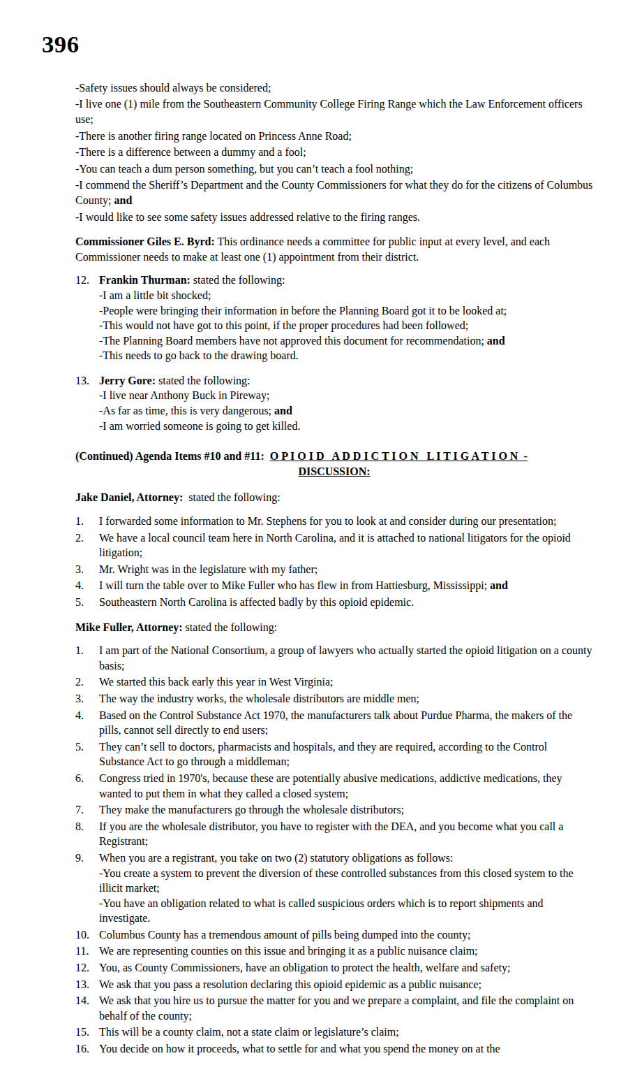396
-Safety issues should always be considered;
-I live one (1) mile from the Southeastern Community College Firing Range which the Law Enforcement officers use;
-There is another firing range located on Princess Anne Road;
-There is a difference between a dummy and a fool;
-You can teach a dum person something, but you can’t teach a fool nothing;
-I commend the Sheriff’s Department and the County Commissioners for what they do for the citizens of Columbus County; and
-I would like to see some safety issues addressed relative to the firing ranges.
Commissioner Giles E. Byrd: This ordinance needs a committee for public input at every level, and each Commissioner needs to make at least one (1) appointment from their district.
12.
Frankin Thurman: stated the following:
-I am a little bit shocked;
-People were bringing their information in before the Planning Board got it to be looked at;
-This would not have got to this point, if the proper procedures had been followed;
-The Planning Board members have not approved this document for recommendation; and
-This needs to go back to the drawing board.
13.
Jerry Gore: stated the following:
-I live near Anthony Buck in Pireway;
-As far as time, this is very dangerous; and
-I am worried someone is going to get killed.
(Continued) Agenda Items #10 and #11: O P I O I D A D D I C T I O N L I T I G A T I O N - DISCUSSION:
Jake Daniel, Attorney: stated the following:
1.
I forwarded some information to Mr. Stephens for you to look at and consider during our presentation;
2.
We have a local council team here in North Carolina, and it is attached to national litigators for the opioid litigation;
3.
Mr. Wright was in the legislature with my father;
4.
I will turn the table over to Mike Fuller who has flew in from Hattiesburg, Mississippi; and
5.
Southeastern North Carolina is affected badly by this opioid epidemic.
Mike Fuller, Attorney: stated the following:
1.
I am part of the National Consortium, a group of lawyers who actually started the opioid litigation on a county basis;
2.
We started this back early this year in West Virginia;
3.
The way the industry works, the wholesale distributors are middle men;
4.
Based on the Control Substance Act 1970, the manufacturers talk about Purdue Pharma, the makers of the pills, cannot sell directly to end users;
5.
They can’t sell to doctors, pharmacists and hospitals, and they are required, according to the Control Substance Act to go through a middleman;
6.
Congress tried in 1970's, because these are potentially abusive medications, addictive medications, they wanted to put them in what they called a closed system;
7.
They make the manufacturers go through the wholesale distributors;
8.
If you are the wholesale distributor, you have to register with the DEA, and you become what you call a Registrant;
9.
When you are a registrant, you take on two (2) statutory obligations as follows:
-You create a system to prevent the diversion of these controlled substances from this closed system to the illicit market;
-You have an obligation related to what is called suspicious orders which is to report shipments and investigate.
10.
Columbus County has a tremendous amount of pills being dumped into the county;
11.
We are representing counties on this issue and bringing it as a public nuisance claim;
12.
You, as County Commissioners, have an obligation to protect the health, welfare and safety;
13.
We ask that you pass a resolution declaring this opioid epidemic as a public nuisance;
14.
We ask that you hire us to pursue the matter for you and we prepare a complaint, and file the complaint on behalf of the county;
15.
This will be a county claim, not a state claim or legislature’s claim;
16.
You decide on how it proceeds, what to settle for and what you spend the money on at the